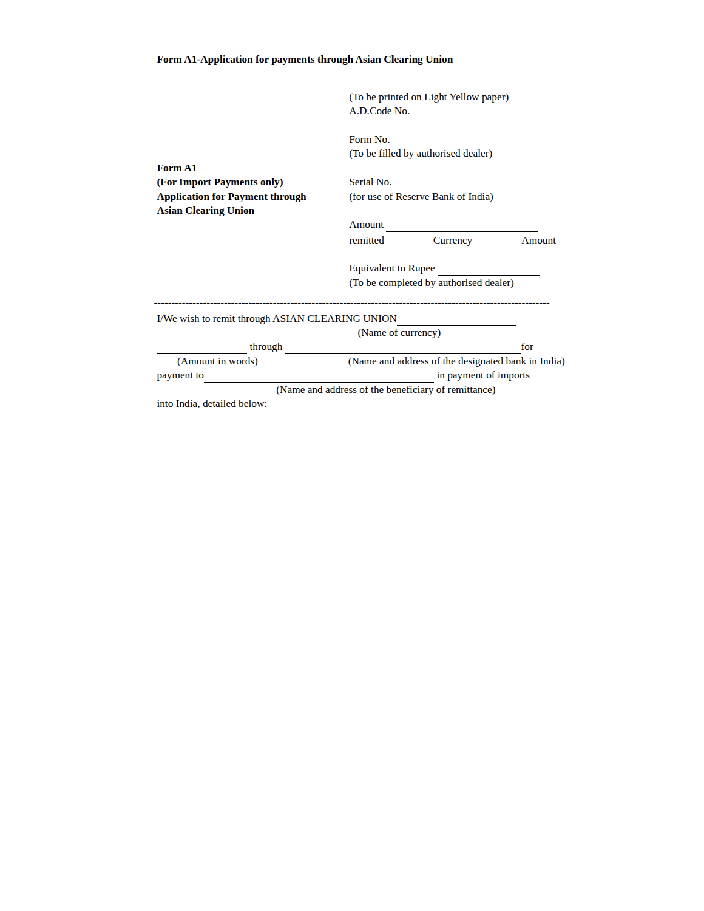Form A1-Application for payments through Asian Clearing Union
Form A1
(For Import Payments only)
Application for Payment through
Asian Clearing Union
(To be printed on Light Yellow paper)
A.D.Code No.
Form No.
(To be filled by authorised dealer)
Serial No.
(for use of Reserve Bank of India)
Amount
remitted Currency Amount
Equivalent to Rupee
(To be completed by authorised dealer)
-----------------------------------------------------------------------------------------------------------------------------
I/We wish to remit through ASIAN CLEARING UNION
(Name of currency)
through for
(Amount in words) (Name and address of the designated bank in India)
payment to in payment of imports
(Name and address of the beneficiary of remittance)
into India, detailed below: